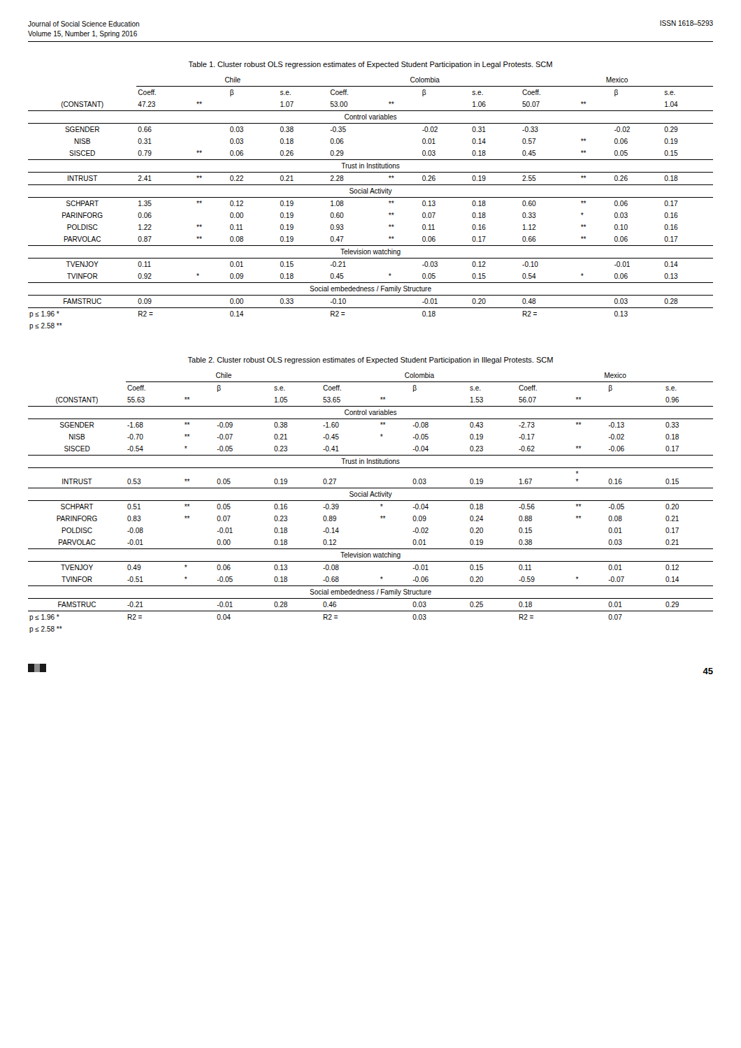Journal of Social Science Education
Volume 15, Number 1, Spring 2016
ISSN 1618–5293
Table 1. Cluster robust OLS regression estimates of Expected Student Participation in Legal Protests. SCM
| | Chile | Colombia | Mexico |
| | Coeff. | | β | s.e. | Coeff. | | β | s.e. | Coeff. | | β | s.e. |
| (CONSTANT) | 47.23 | ** | | 1.07 | 53.00 | ** | | 1.06 | 50.07 | ** | | 1.04 |
| Control variables |
| SGENDER | 0.66 | | 0.03 | 0.38 | -0.35 | | -0.02 | 0.31 | -0.33 | | -0.02 | 0.29 |
| NISB | 0.31 | | 0.03 | 0.18 | 0.06 | | 0.01 | 0.14 | 0.57 | ** | 0.06 | 0.19 |
| SISCED | 0.79 | ** | 0.06 | 0.26 | 0.29 | | 0.03 | 0.18 | 0.45 | ** | 0.05 | 0.15 |
| Trust in Institutions |
| INTRUST | 2.41 | ** | 0.22 | 0.21 | 2.28 | ** | 0.26 | 0.19 | 2.55 | ** | 0.26 | 0.18 |
| Social Activity |
| SCHPART | 1.35 | ** | 0.12 | 0.19 | 1.08 | ** | 0.13 | 0.18 | 0.60 | ** | 0.06 | 0.17 |
| PARINFORG | 0.06 | | 0.00 | 0.19 | 0.60 | ** | 0.07 | 0.18 | 0.33 | * | 0.03 | 0.16 |
| POLDISC | 1.22 | ** | 0.11 | 0.19 | 0.93 | ** | 0.11 | 0.16 | 1.12 | ** | 0.10 | 0.16 |
| PARVOLAC | 0.87 | ** | 0.08 | 0.19 | 0.47 | ** | 0.06 | 0.17 | 0.66 | ** | 0.06 | 0.17 |
| Television watching |
| TVENJOY | 0.11 | | 0.01 | 0.15 | -0.21 | | -0.03 | 0.12 | -0.10 | | -0.01 | 0.14 |
| TVINFOR | 0.92 | * | 0.09 | 0.18 | 0.45 | * | 0.05 | 0.15 | 0.54 | * | 0.06 | 0.13 |
| Social embededness / Family Structure |
| FAMSTRUC | 0.09 | | 0.00 | 0.33 | -0.10 | | -0.01 | 0.20 | 0.48 | | 0.03 | 0.28 |
| p ≤ 1.96 * | R2 = | | 0.14 | | R2 = | | 0.18 | | R2 = | | 0.13 | |
| p ≤ 2.58 ** | |
Table 2. Cluster robust OLS regression estimates of Expected Student Participation in Illegal Protests. SCM
| | Chile | Colombia | Mexico |
| | Coeff. | | β | s.e. | Coeff. | | β | s.e. | Coeff. | | β | s.e. |
| (CONSTANT) | 55.63 | ** | | 1.05 | 53.65 | ** | | 1.53 | 56.07 | ** | | 0.96 |
| Control variables |
| SGENDER | -1.68 | ** | -0.09 | 0.38 | -1.60 | ** | -0.08 | 0.43 | -2.73 | ** | -0.13 | 0.33 |
| NISB | -0.70 | ** | -0.07 | 0.21 | -0.45 | * | -0.05 | 0.19 | -0.17 | | -0.02 | 0.18 |
| SISCED | -0.54 | * | -0.05 | 0.23 | -0.41 | | -0.04 | 0.23 | -0.62 | ** | -0.06 | 0.17 |
| Trust in Institutions |
| INTRUST | 0.53 | ** | 0.05 | 0.19 | 0.27 | | 0.03 | 0.19 | 1.67 | * * | 0.16 | 0.15 |
| Social Activity |
| SCHPART | 0.51 | ** | 0.05 | 0.16 | -0.39 | * | -0.04 | 0.18 | -0.56 | ** | -0.05 | 0.20 |
| PARINFORG | 0.83 | ** | 0.07 | 0.23 | 0.89 | ** | 0.09 | 0.24 | 0.88 | ** | 0.08 | 0.21 |
| POLDISC | -0.08 | | -0.01 | 0.18 | -0.14 | | -0.02 | 0.20 | 0.15 | | 0.01 | 0.17 |
| PARVOLAC | -0.01 | | 0.00 | 0.18 | 0.12 | | 0.01 | 0.19 | 0.38 | | 0.03 | 0.21 |
| Television watching |
| TVENJOY | 0.49 | * | 0.06 | 0.13 | -0.08 | | -0.01 | 0.15 | 0.11 | | 0.01 | 0.12 |
| TVINFOR | -0.51 | * | -0.05 | 0.18 | -0.68 | * | -0.06 | 0.20 | -0.59 | * | -0.07 | 0.14 |
| Social embededness / Family Structure |
| FAMSTRUC | -0.21 | | -0.01 | 0.28 | 0.46 | | 0.03 | 0.25 | 0.18 | | 0.01 | 0.29 |
| p ≤ 1.96 * | R2 = | | 0.04 | | R2 = | | 0.03 | | R2 = | | 0.07 | |
| p ≤ 2.58 ** | |
45